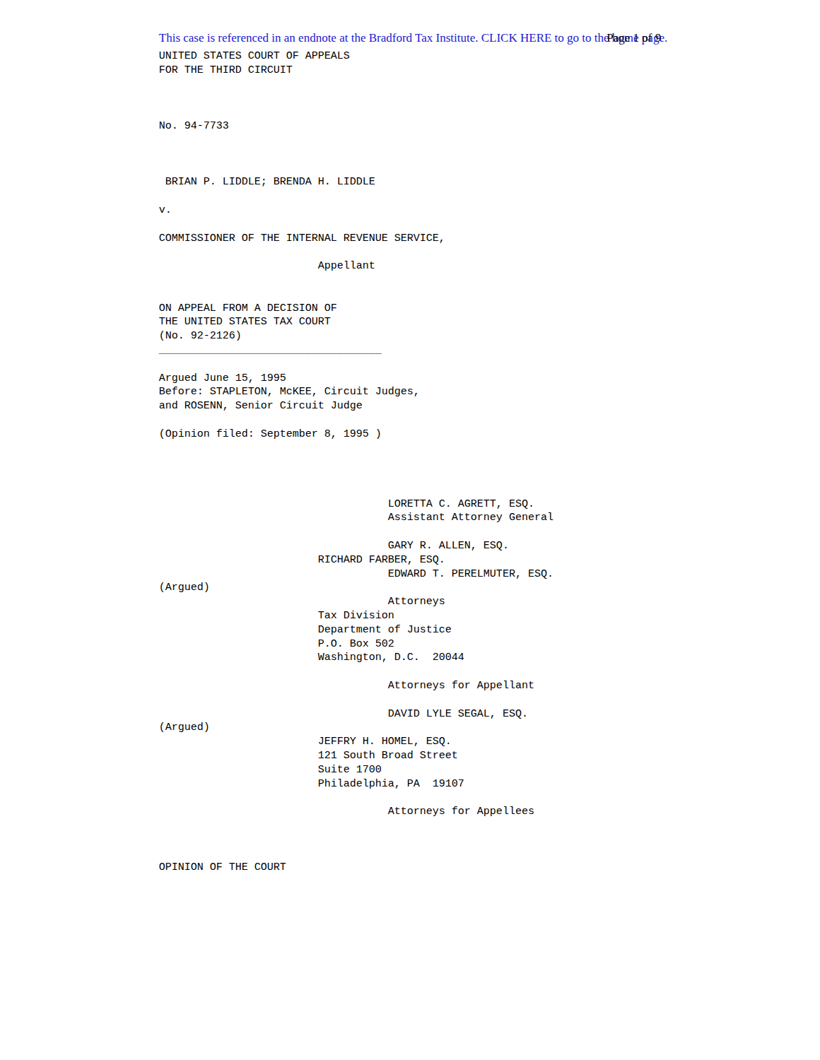This case is referenced in an endnote at the Bradford Tax Institute. CLICK HERE to go to the home page.
Page 1 of 9
UNITED STATES COURT OF APPEALS
FOR THE THIRD CIRCUIT



No. 94-7733



 BRIAN P. LIDDLE; BRENDA H. LIDDLE

v.

COMMISSIONER OF THE INTERNAL REVENUE SERVICE,

                         Appellant


ON APPEAL FROM A DECISION OF
THE UNITED STATES TAX COURT
(No. 92-2126)
___________________________________

Argued June 15, 1995
Before: STAPLETON, McKEE, Circuit Judges,
and ROSENN, Senior Circuit Judge

(Opinion filed: September 8, 1995 )




                                    LORETTA C. AGRETT, ESQ.
                                    Assistant Attorney General

                                    GARY R. ALLEN, ESQ.
                         RICHARD FARBER, ESQ.
                                    EDWARD T. PERELMUTER, ESQ.
(Argued)
                                    Attorneys
                         Tax Division
                         Department of Justice
                         P.O. Box 502
                         Washington, D.C.  20044

                                    Attorneys for Appellant

                                    DAVID LYLE SEGAL, ESQ.
(Argued)
                         JEFFRY H. HOMEL, ESQ.
                         121 South Broad Street
                         Suite 1700
                         Philadelphia, PA  19107

                                    Attorneys for Appellees



OPINION OF THE COURT